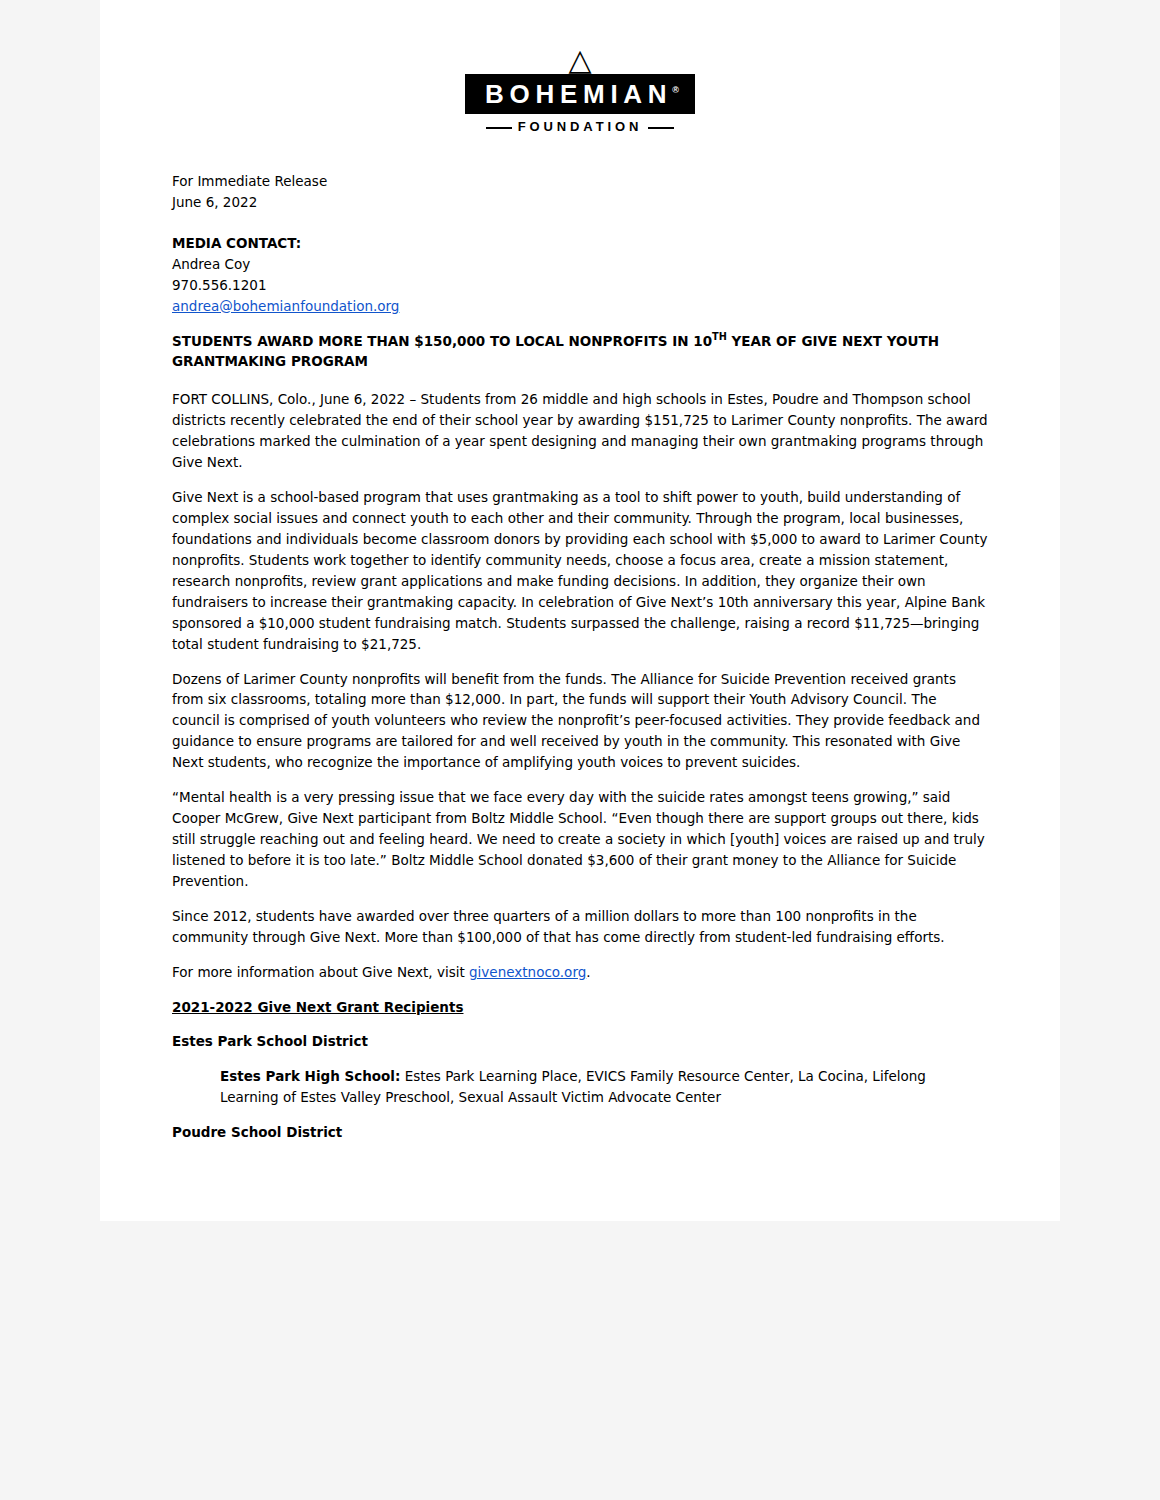△ BOHEMIAN® FOUNDATION
For Immediate Release
June 6, 2022
MEDIA CONTACT:
Andrea Coy
970.556.1201
andrea@bohemianfoundation.org
Students award more than $150,000 to local nonprofits in 10th year of Give Next youth grantmaking program
FORT COLLINS, Colo., June 6, 2022 – Students from 26 middle and high schools in Estes, Poudre and Thompson school districts recently celebrated the end of their school year by awarding $151,725 to Larimer County nonprofits. The award celebrations marked the culmination of a year spent designing and managing their own grantmaking programs through Give Next.
Give Next is a school-based program that uses grantmaking as a tool to shift power to youth, build understanding of complex social issues and connect youth to each other and their community. Through the program, local businesses, foundations and individuals become classroom donors by providing each school with $5,000 to award to Larimer County nonprofits. Students work together to identify community needs, choose a focus area, create a mission statement, research nonprofits, review grant applications and make funding decisions. In addition, they organize their own fundraisers to increase their grantmaking capacity. In celebration of Give Next’s 10th anniversary this year, Alpine Bank sponsored a $10,000 student fundraising match. Students surpassed the challenge, raising a record $11,725—bringing total student fundraising to $21,725.
Dozens of Larimer County nonprofits will benefit from the funds. The Alliance for Suicide Prevention received grants from six classrooms, totaling more than $12,000. In part, the funds will support their Youth Advisory Council. The council is comprised of youth volunteers who review the nonprofit’s peer-focused activities. They provide feedback and guidance to ensure programs are tailored for and well received by youth in the community. This resonated with Give Next students, who recognize the importance of amplifying youth voices to prevent suicides.
“Mental health is a very pressing issue that we face every day with the suicide rates amongst teens growing,” said Cooper McGrew, Give Next participant from Boltz Middle School. “Even though there are support groups out there, kids still struggle reaching out and feeling heard. We need to create a society in which [youth] voices are raised up and truly listened to before it is too late.” Boltz Middle School donated $3,600 of their grant money to the Alliance for Suicide Prevention.
Since 2012, students have awarded over three quarters of a million dollars to more than 100 nonprofits in the community through Give Next. More than $100,000 of that has come directly from student-led fundraising efforts.
For more information about Give Next, visit givenextnoco.org.
2021-2022 Give Next Grant Recipients
Estes Park School District
Estes Park High School: Estes Park Learning Place, EVICS Family Resource Center, La Cocina, Lifelong Learning of Estes Valley Preschool, Sexual Assault Victim Advocate Center
Poudre School District